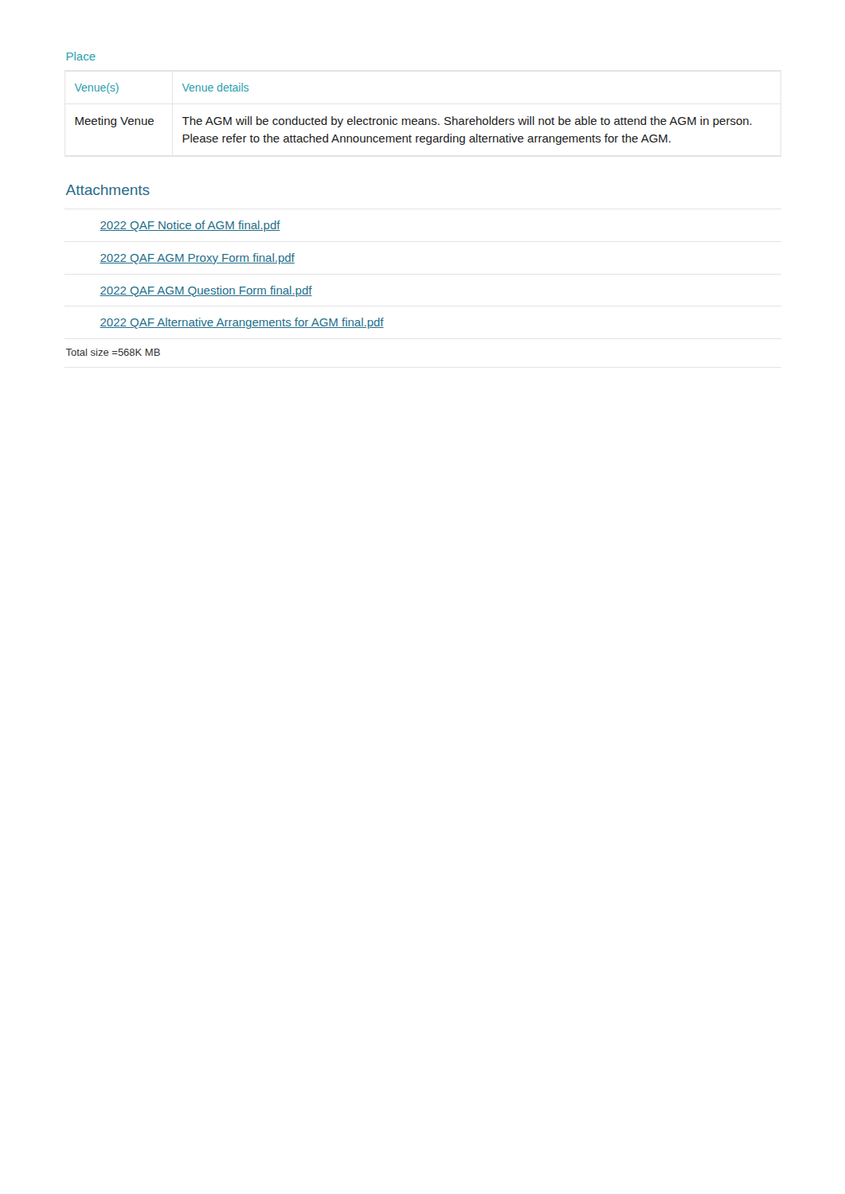Place
| Venue(s) | Venue details |
| --- | --- |
| Meeting Venue | The AGM will be conducted by electronic means. Shareholders will not be able to attend the AGM in person. Please refer to the attached Announcement regarding alternative arrangements for the AGM. |
Attachments
| 2022 QAF Notice of AGM final.pdf |
| 2022 QAF AGM Proxy Form final.pdf |
| 2022 QAF AGM Question Form final.pdf |
| 2022 QAF Alternative Arrangements for AGM final.pdf |
Total size =568K MB